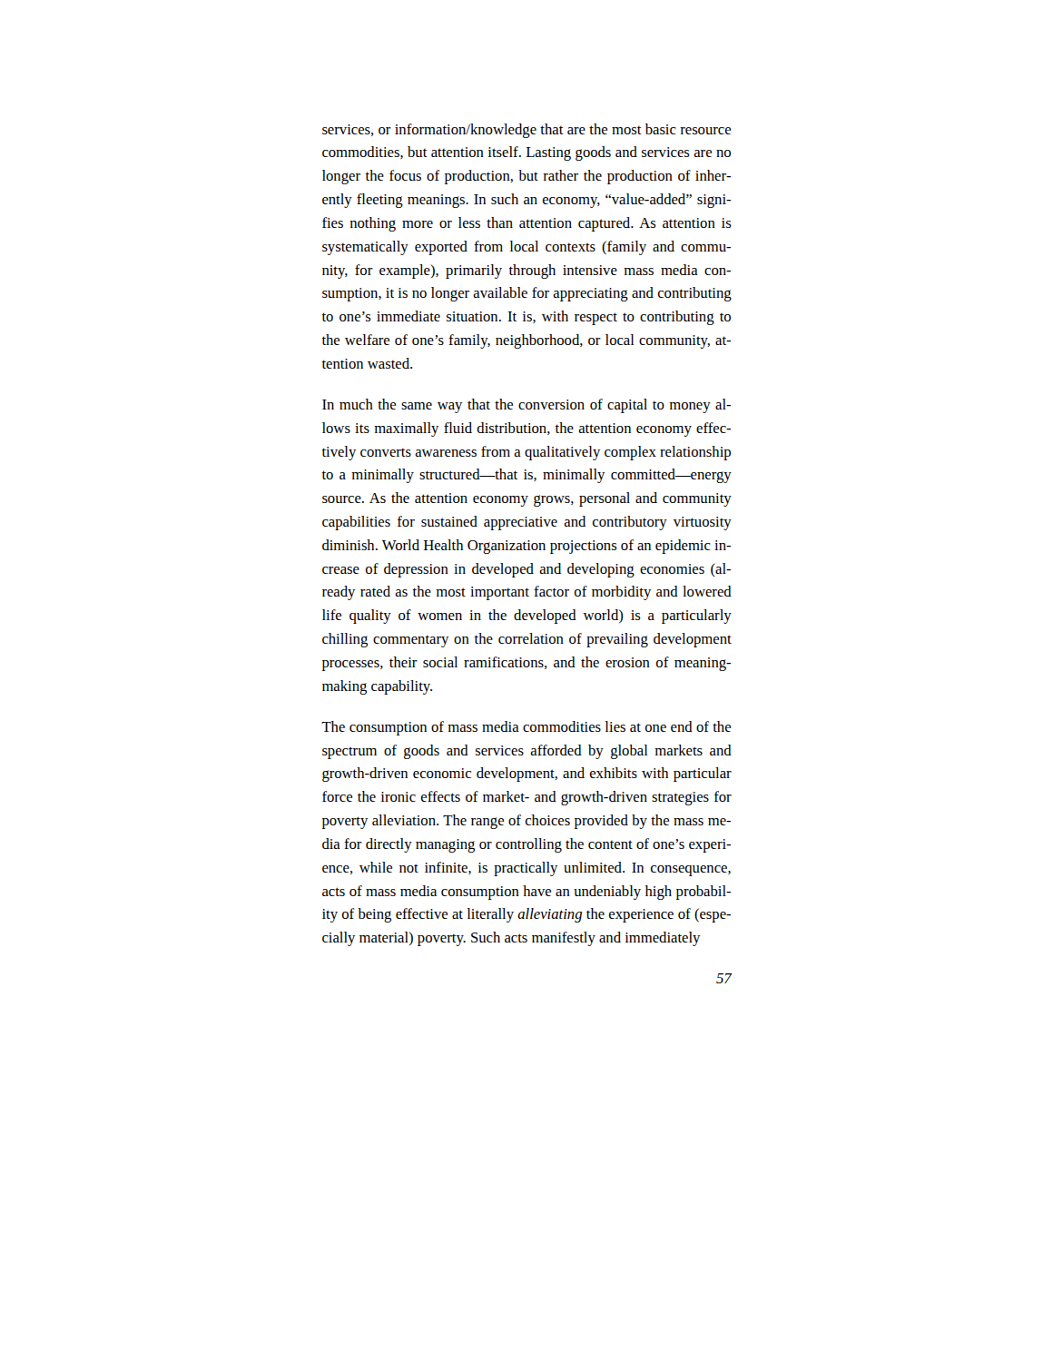services, or information/knowledge that are the most basic resource commodities, but attention itself. Lasting goods and services are no longer the focus of production, but rather the production of inherently fleeting meanings. In such an economy, “value-added” signifies nothing more or less than attention captured. As attention is systematically exported from local contexts (family and community, for example), primarily through intensive mass media consumption, it is no longer available for appreciating and contributing to one’s immediate situation. It is, with respect to contributing to the welfare of one’s family, neighborhood, or local community, attention wasted.
In much the same way that the conversion of capital to money allows its maximally fluid distribution, the attention economy effectively converts awareness from a qualitatively complex relationship to a minimally structured—that is, minimally committed—energy source. As the attention economy grows, personal and community capabilities for sustained appreciative and contributory virtuosity diminish. World Health Organization projections of an epidemic increase of depression in developed and developing economies (already rated as the most important factor of morbidity and lowered life quality of women in the developed world) is a particularly chilling commentary on the correlation of prevailing development processes, their social ramifications, and the erosion of meaning-making capability.
The consumption of mass media commodities lies at one end of the spectrum of goods and services afforded by global markets and growth-driven economic development, and exhibits with particular force the ironic effects of market- and growth-driven strategies for poverty alleviation. The range of choices provided by the mass media for directly managing or controlling the content of one’s experience, while not infinite, is practically unlimited. In consequence, acts of mass media consumption have an undeniably high probability of being effective at literally alleviating the experience of (especially material) poverty. Such acts manifestly and immediately
57